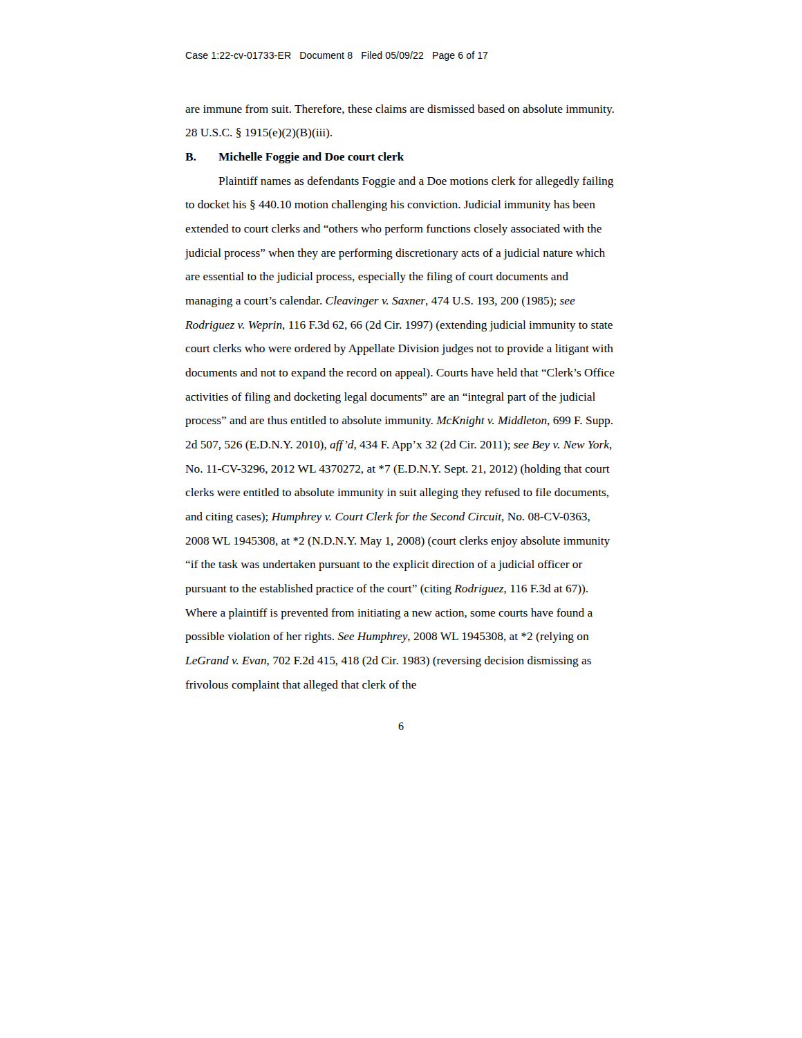Case 1:22-cv-01733-ER Document 8 Filed 05/09/22 Page 6 of 17
are immune from suit. Therefore, these claims are dismissed based on absolute immunity. 28 U.S.C. § 1915(e)(2)(B)(iii).
B. Michelle Foggie and Doe court clerk
Plaintiff names as defendants Foggie and a Doe motions clerk for allegedly failing to docket his § 440.10 motion challenging his conviction. Judicial immunity has been extended to court clerks and “others who perform functions closely associated with the judicial process” when they are performing discretionary acts of a judicial nature which are essential to the judicial process, especially the filing of court documents and managing a court’s calendar. Cleavinger v. Saxner, 474 U.S. 193, 200 (1985); see Rodriguez v. Weprin, 116 F.3d 62, 66 (2d Cir. 1997) (extending judicial immunity to state court clerks who were ordered by Appellate Division judges not to provide a litigant with documents and not to expand the record on appeal). Courts have held that “Clerk’s Office activities of filing and docketing legal documents” are an “integral part of the judicial process” and are thus entitled to absolute immunity. McKnight v. Middleton, 699 F. Supp. 2d 507, 526 (E.D.N.Y. 2010), aff’d, 434 F. App’x 32 (2d Cir. 2011); see Bey v. New York, No. 11-CV-3296, 2012 WL 4370272, at *7 (E.D.N.Y. Sept. 21, 2012) (holding that court clerks were entitled to absolute immunity in suit alleging they refused to file documents, and citing cases); Humphrey v. Court Clerk for the Second Circuit, No. 08-CV-0363, 2008 WL 1945308, at *2 (N.D.N.Y. May 1, 2008) (court clerks enjoy absolute immunity “if the task was undertaken pursuant to the explicit direction of a judicial officer or pursuant to the established practice of the court” (citing Rodriguez, 116 F.3d at 67)). Where a plaintiff is prevented from initiating a new action, some courts have found a possible violation of her rights. See Humphrey, 2008 WL 1945308, at *2 (relying on LeGrand v. Evan, 702 F.2d 415, 418 (2d Cir. 1983) (reversing decision dismissing as frivolous complaint that alleged that clerk of the
6